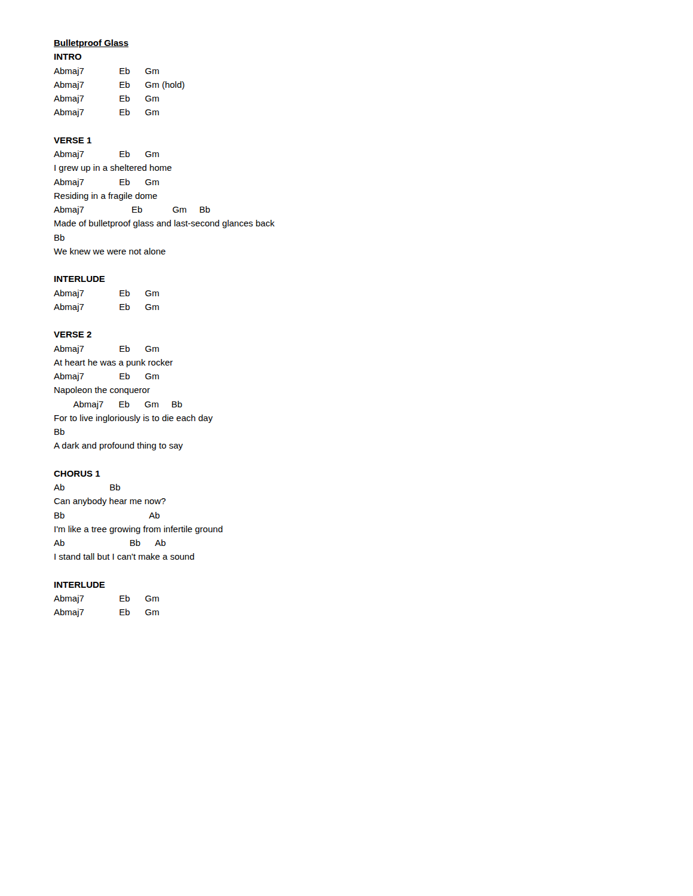Bulletproof Glass
INTRO
Abmaj7              Eb      Gm
Abmaj7              Eb      Gm (hold)
Abmaj7              Eb      Gm
Abmaj7              Eb      Gm
VERSE 1
Abmaj7              Eb      Gm
I grew up in a sheltered home
Abmaj7              Eb      Gm
Residing in a fragile dome
Abmaj7                   Eb            Gm     Bb
Made of bulletproof glass and last-second glances back
Bb
We knew we were not alone
INTERLUDE
Abmaj7              Eb      Gm
Abmaj7              Eb      Gm
VERSE 2
Abmaj7              Eb      Gm
At heart he was a punk rocker
Abmaj7              Eb      Gm
Napoleon the conqueror
        Abmaj7      Eb      Gm     Bb
For to live ingloriously is to die each day
Bb
A dark and profound thing to say
CHORUS 1
Ab                  Bb
Can anybody hear me now?
Bb                                  Ab
I'm like a tree growing from infertile ground
Ab                          Bb      Ab
I stand tall but I can't make a sound
INTERLUDE
Abmaj7              Eb      Gm
Abmaj7              Eb      Gm